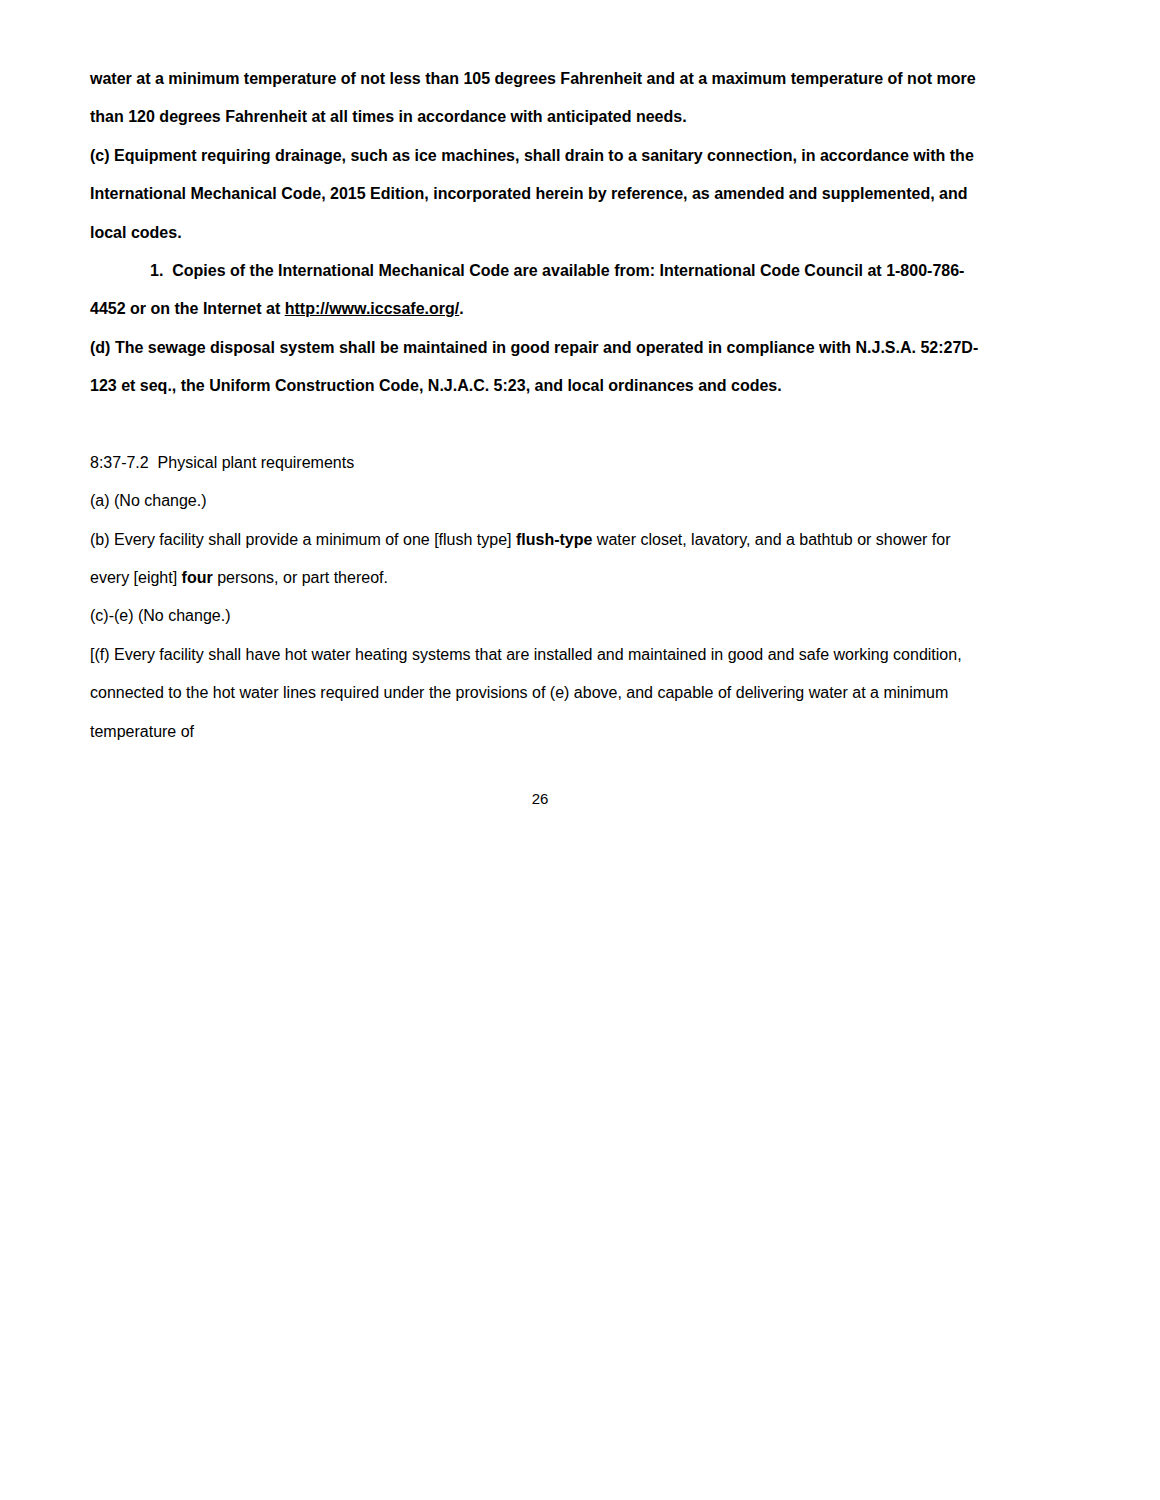water at a minimum temperature of not less than 105 degrees Fahrenheit and at a maximum temperature of not more than 120 degrees Fahrenheit at all times in accordance with anticipated needs.
(c) Equipment requiring drainage, such as ice machines, shall drain to a sanitary connection, in accordance with the International Mechanical Code, 2015 Edition, incorporated herein by reference, as amended and supplemented, and local codes.
1. Copies of the International Mechanical Code are available from: International Code Council at 1-800-786-4452 or on the Internet at http://www.iccsafe.org/.
(d) The sewage disposal system shall be maintained in good repair and operated in compliance with N.J.S.A. 52:27D-123 et seq., the Uniform Construction Code, N.J.A.C. 5:23, and local ordinances and codes.
8:37-7.2 Physical plant requirements
(a) (No change.)
(b) Every facility shall provide a minimum of one [flush type] flush-type water closet, lavatory, and a bathtub or shower for every [eight] four persons, or part thereof.
(c)-(e) (No change.)
[(f) Every facility shall have hot water heating systems that are installed and maintained in good and safe working condition, connected to the hot water lines required under the provisions of (e) above, and capable of delivering water at a minimum temperature of
26